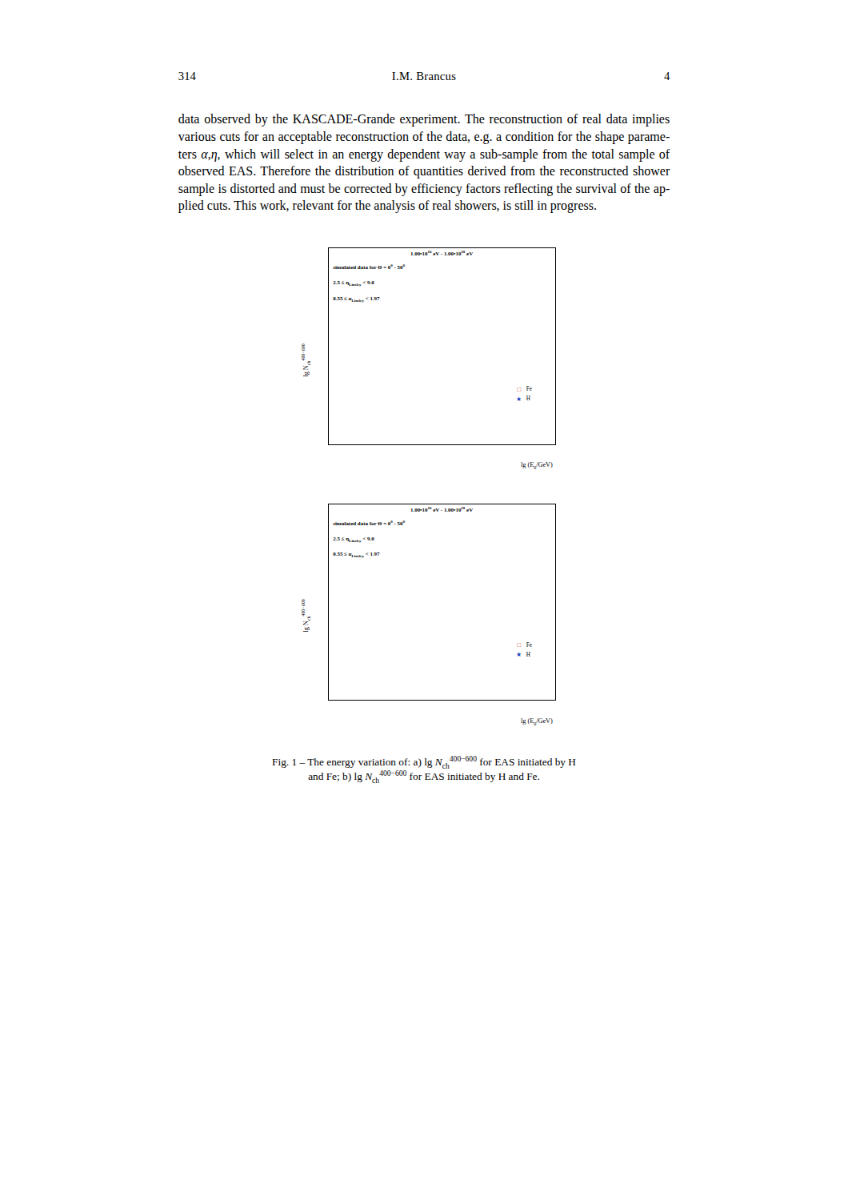314
I.M. Brancus
4
data observed by the KASCADE-Grande experiment. The reconstruction of real data implies various cuts for an acceptable reconstruction of the data, e.g. a condition for the shape parameters α,η, which will select in an energy dependent way a sub-sample from the total sample of observed EAS. Therefore the distribution of quantities derived from the reconstructed shower sample is distorted and must be corrected by efficiency factors reflecting the survival of the applied cuts. This work, relevant for the analysis of real showers, is still in progress.
lg Nch400−600
1.00•1016 eV - 1.00•1018 eV
simulated data for Θ = 00 - 500
2.5 ≤ ηLinsley < 9.0
0.55 ≤ αLinsley < 1.97
□Fe
★H
lg (E0/GeV)
lg Nch400−600
1.00•1016 eV - 1.00•1018 eV
simulated data for Θ = 00 - 500
2.5 ≤ ηLinsley < 9.0
0.55 ≤ αLinsley < 1.97
□Fe
★H
lg (E0/GeV)
Fig. 1 – The energy variation of: a) lg Nch400−600 for EAS initiated by H and Fe; b) lg Nch400−600 for EAS initiated by H and Fe.